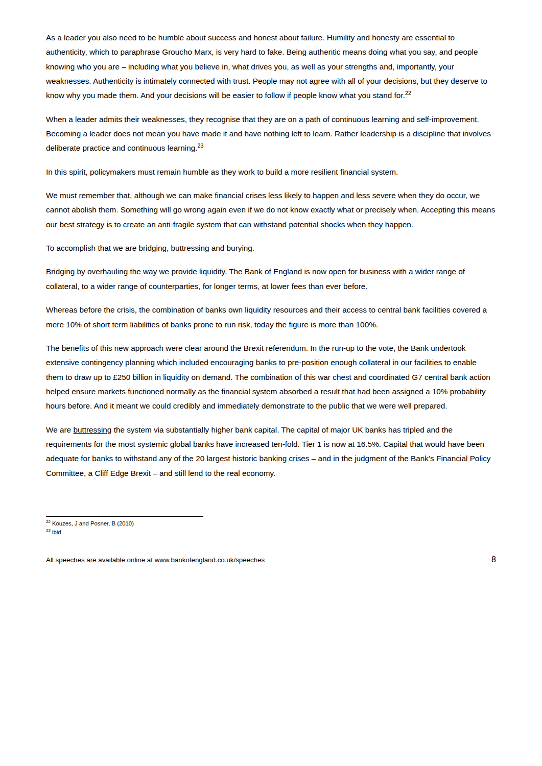As a leader you also need to be humble about success and honest about failure. Humility and honesty are essential to authenticity, which to paraphrase Groucho Marx, is very hard to fake. Being authentic means doing what you say, and people knowing who you are – including what you believe in, what drives you, as well as your strengths and, importantly, your weaknesses. Authenticity is intimately connected with trust. People may not agree with all of your decisions, but they deserve to know why you made them. And your decisions will be easier to follow if people know what you stand for.22
When a leader admits their weaknesses, they recognise that they are on a path of continuous learning and self-improvement. Becoming a leader does not mean you have made it and have nothing left to learn. Rather leadership is a discipline that involves deliberate practice and continuous learning.23
In this spirit, policymakers must remain humble as they work to build a more resilient financial system.
We must remember that, although we can make financial crises less likely to happen and less severe when they do occur, we cannot abolish them. Something will go wrong again even if we do not know exactly what or precisely when. Accepting this means our best strategy is to create an anti-fragile system that can withstand potential shocks when they happen.
To accomplish that we are bridging, buttressing and burying.
Bridging by overhauling the way we provide liquidity. The Bank of England is now open for business with a wider range of collateral, to a wider range of counterparties, for longer terms, at lower fees than ever before.
Whereas before the crisis, the combination of banks own liquidity resources and their access to central bank facilities covered a mere 10% of short term liabilities of banks prone to run risk, today the figure is more than 100%.
The benefits of this new approach were clear around the Brexit referendum. In the run-up to the vote, the Bank undertook extensive contingency planning which included encouraging banks to pre-position enough collateral in our facilities to enable them to draw up to £250 billion in liquidity on demand. The combination of this war chest and coordinated G7 central bank action helped ensure markets functioned normally as the financial system absorbed a result that had been assigned a 10% probability hours before. And it meant we could credibly and immediately demonstrate to the public that we were well prepared.
We are buttressing the system via substantially higher bank capital. The capital of major UK banks has tripled and the requirements for the most systemic global banks have increased ten-fold. Tier 1 is now at 16.5%. Capital that would have been adequate for banks to withstand any of the 20 largest historic banking crises – and in the judgment of the Bank’s Financial Policy Committee, a Cliff Edge Brexit – and still lend to the real economy.
22 Kouzes, J and Posner, B (2010)
23 ibid
All speeches are available online at www.bankofengland.co.uk/speeches 8